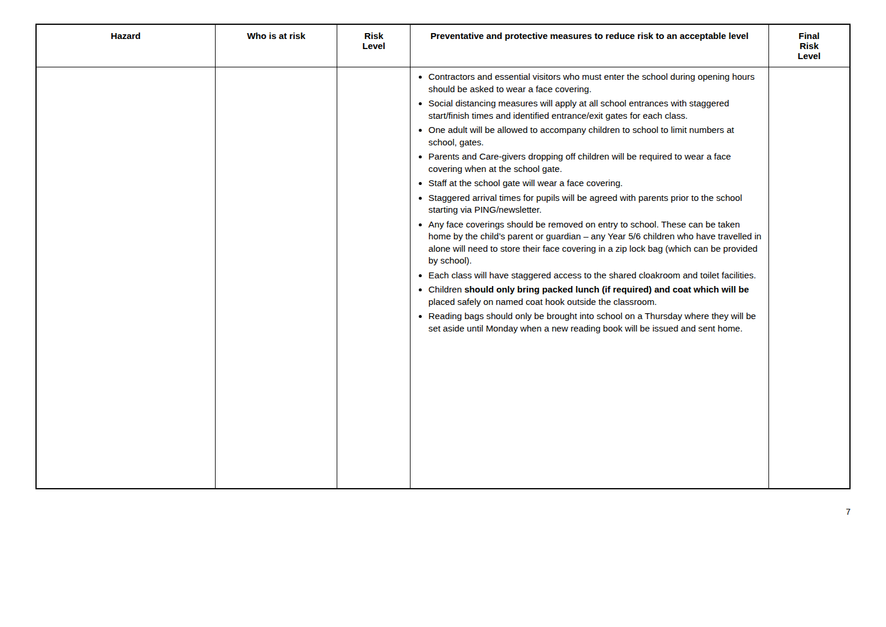| Hazard | Who is at risk | Risk Level | Preventative and protective measures to reduce risk to an acceptable level | Final Risk Level |
| --- | --- | --- | --- | --- |
| | | | Contractors and essential visitors who must enter the school during opening hours should be asked to wear a face covering. Social distancing measures will apply at all school entrances with staggered start/finish times and identified entrance/exit gates for each class. One adult will be allowed to accompany children to school to limit numbers at school, gates. Parents and Care-givers dropping off children will be required to wear a face covering when at the school gate. Staff at the school gate will wear a face covering. Staggered arrival times for pupils will be agreed with parents prior to the school starting via PING/newsletter. Any face coverings should be removed on entry to school. These can be taken home by the child’s parent or guardian – any Year 5/6 children who have travelled in alone will need to store their face covering in a zip lock bag (which can be provided by school). Each class will have staggered access to the shared cloakroom and toilet facilities. Children should only bring packed lunch (if required) and coat which will be placed safely on named coat hook outside the classroom. Reading bags should only be brought into school on a Thursday where they will be set aside until Monday when a new reading book will be issued and sent home. | |
7